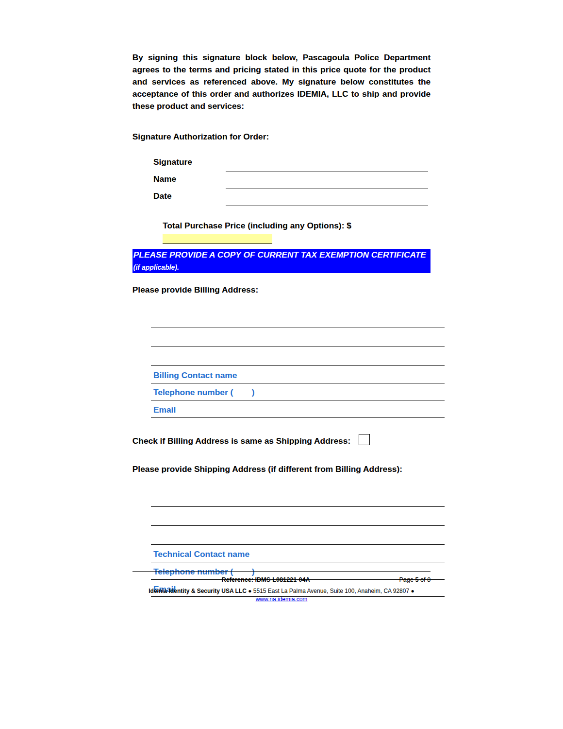By signing this signature block below, Pascagoula Police Department agrees to the terms and pricing stated in this price quote for the product and services as referenced above. My signature below constitutes the acceptance of this order and authorizes IDEMIA, LLC to ship and provide these product and services:
Signature Authorization for Order:
| Signature | |
| Name | |
| Date | |
Total Purchase Price (including any Options): $
PLEASE PROVIDE A COPY OF CURRENT TAX EXEMPTION CERTIFICATE (if applicable).
Please provide Billing Address:
| Billing Contact name |
| Telephone number ( ) |
| Email |
Check if Billing Address is same as Shipping Address:
Please provide Shipping Address (if different from Billing Address):
| Technical Contact name |
| Telephone number ( ) |
| Email |
Reference: IDMS-L081221-04A Page 5 of 8
Idemia Identity & Security USA LLC ● 5515 East La Palma Avenue, Suite 100, Anaheim, CA 92807 ● www.na.idemia.com